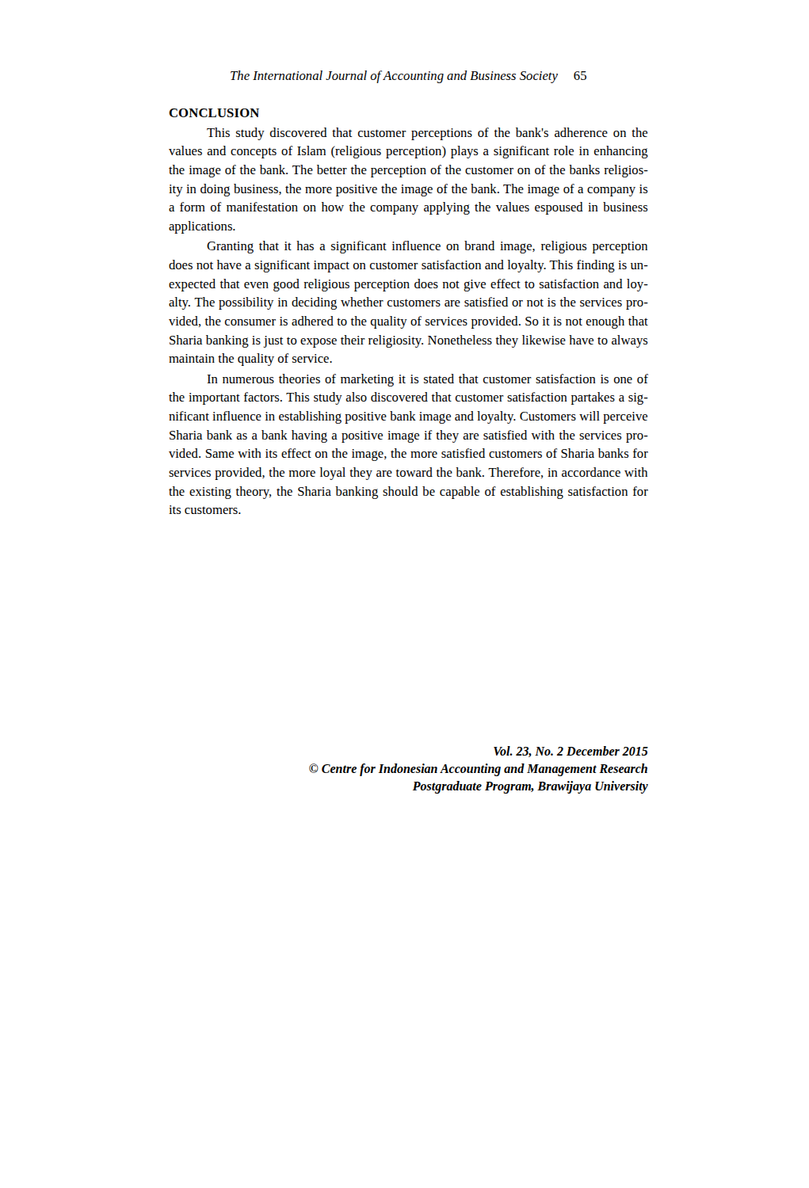The International Journal of Accounting and Business Society65
Conclusion
This study discovered that customer perceptions of the bank's adherence on the values and concepts of Islam (religious perception) plays a significant role in enhancing the image of the bank. The better the perception of the customer on of the banks religiosity in doing business, the more positive the image of the bank. The image of a company is a form of manifestation on how the company applying the values espoused in business applications.
Granting that it has a significant influence on brand image, religious perception does not have a significant impact on customer satisfaction and loyalty. This finding is unexpected that even good religious perception does not give effect to satisfaction and loyalty. The possibility in deciding whether customers are satisfied or not is the services provided, the consumer is adhered to the quality of services provided. So it is not enough that Sharia banking is just to expose their religiosity. Nonetheless they likewise have to always maintain the quality of service.
In numerous theories of marketing it is stated that customer satisfaction is one of the important factors. This study also discovered that customer satisfaction partakes a significant influence in establishing positive bank image and loyalty. Customers will perceive Sharia bank as a bank having a positive image if they are satisfied with the services provided. Same with its effect on the image, the more satisfied customers of Sharia banks for services provided, the more loyal they are toward the bank. Therefore, in accordance with the existing theory, the Sharia banking should be capable of establishing satisfaction for its customers.
Vol. 23, No. 2 December 2015
© Centre for Indonesian Accounting and Management Research
Postgraduate Program, Brawijaya University